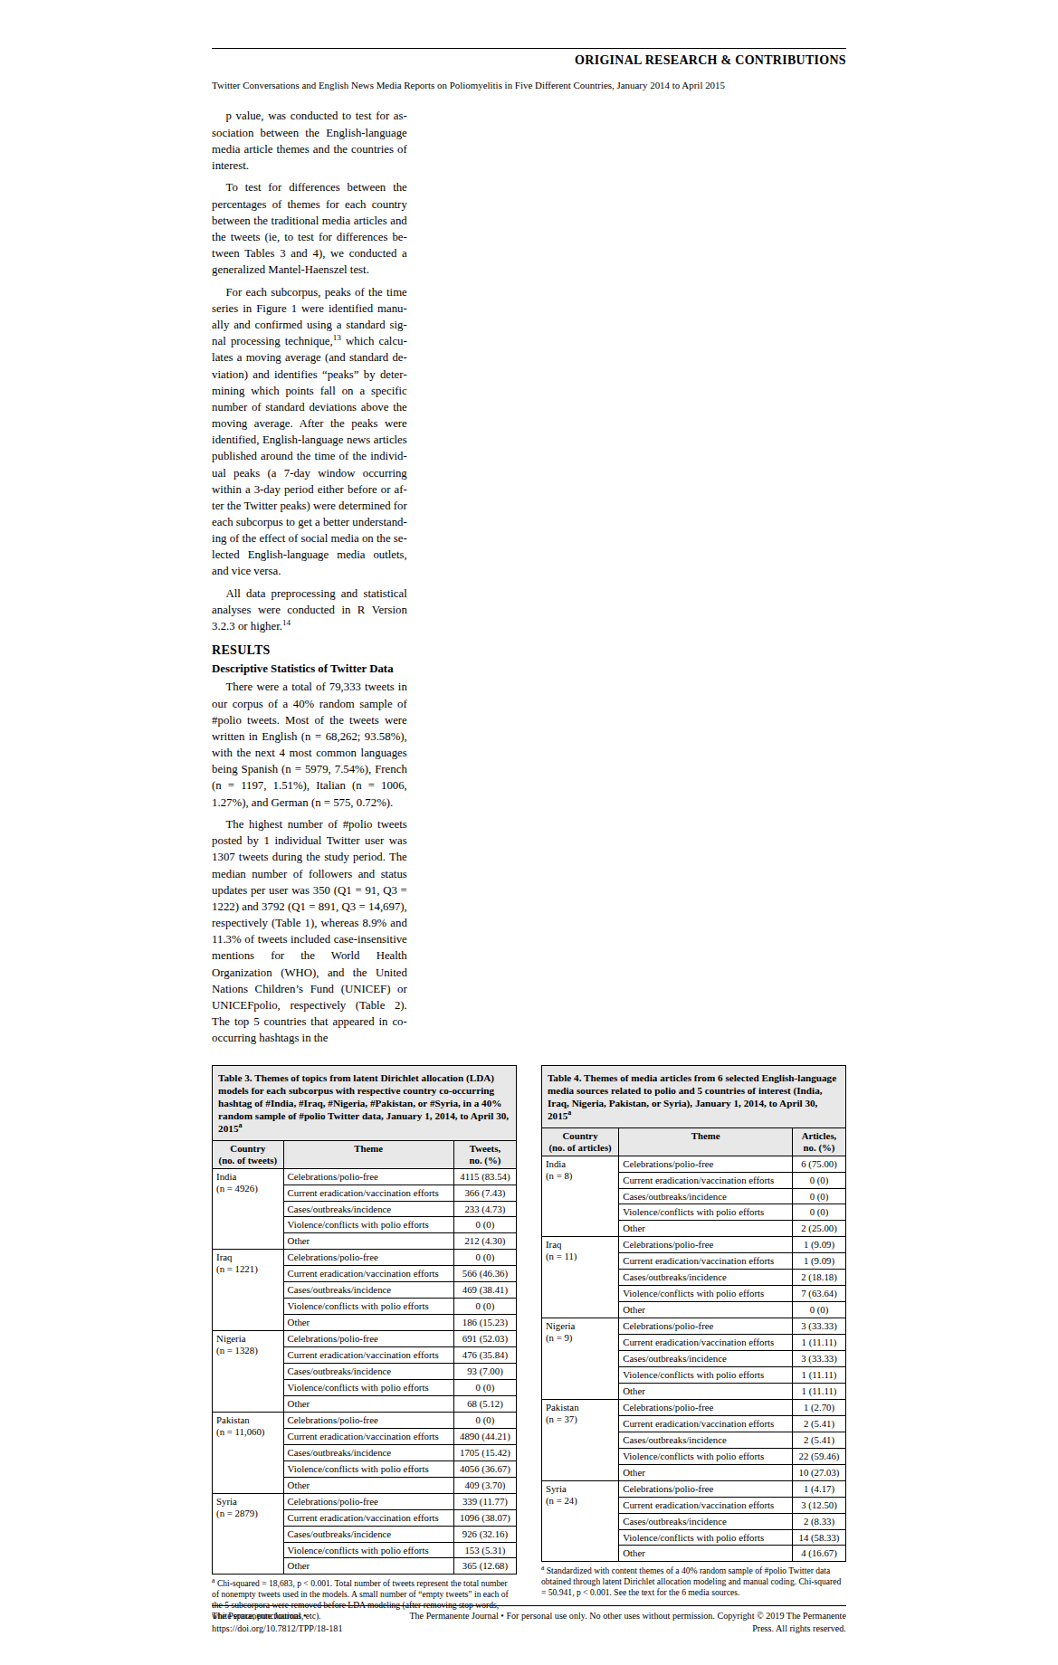ORIGINAL RESEARCH & CONTRIBUTIONS
Twitter Conversations and English News Media Reports on Poliomyelitis in Five Different Countries, January 2014 to April 2015
p value, was conducted to test for association between the English-language media article themes and the countries of interest.
To test for differences between the percentages of themes for each country between the traditional media articles and the tweets (ie, to test for differences between Tables 3 and 4), we conducted a generalized Mantel-Haenszel test.
For each subcorpus, peaks of the time series in Figure 1 were identified manually and confirmed using a standard signal processing technique,13 which calculates a moving average (and standard deviation) and identifies “peaks” by determining which points fall on a specific number of standard deviations above the moving average. After the peaks were identified, English-language news articles published around the time of the individual peaks (a 7-day window occurring within a 3-day period either before or after the Twitter peaks) were determined for each subcorpus to get a better understanding of the effect of social media on the selected English-language media outlets, and vice versa.
All data preprocessing and statistical analyses were conducted in R Version 3.2.3 or higher.14
Results
Descriptive Statistics of Twitter Data
There were a total of 79,333 tweets in our corpus of a 40% random sample of #polio tweets. Most of the tweets were written in English (n = 68,262; 93.58%), with the next 4 most common languages being Spanish (n = 5979, 7.54%), French (n = 1197, 1.51%), Italian (n = 1006, 1.27%), and German (n = 575, 0.72%).
The highest number of #polio tweets posted by 1 individual Twitter user was 1307 tweets during the study period. The median number of followers and status updates per user was 350 (Q1 = 91, Q3 = 1222) and 3792 (Q1 = 891, Q3 = 14,697), respectively (Table 1), whereas 8.9% and 11.3% of tweets included case-insensitive mentions for the World Health Organization (WHO), and the United Nations Children’s Fund (UNICEF) or UNICEFpolio, respectively (Table 2). The top 5 countries that appeared in co-occurring hashtags in the
Table 3. Themes of topics from latent Dirichlet allocation (LDA) models for each subcorpus with respective country co-occurring hashtag of #India, #Iraq, #Nigeria, #Pakistan, or #Syria, in a 40% random sample of #polio Twitter data, January 1, 2014, to April 30, 2015 a
| Country (no. of tweets) | Theme | Tweets, no. (%) |
| --- | --- | --- |
| India (n = 4926) | Celebrations/polio-free | 4115 (83.54) |
| Current eradication/vaccination efforts | 366 (7.43) |
| Cases/outbreaks/incidence | 233 (4.73) |
| Violence/conflicts with polio efforts | 0 (0) |
| Other | 212 (4.30) |
| Iraq (n = 1221) | Celebrations/polio-free | 0 (0) |
| Current eradication/vaccination efforts | 566 (46.36) |
| Cases/outbreaks/incidence | 469 (38.41) |
| Violence/conflicts with polio efforts | 0 (0) |
| Other | 186 (15.23) |
| Nigeria (n = 1328) | Celebrations/polio-free | 691 (52.03) |
| Current eradication/vaccination efforts | 476 (35.84) |
| Cases/outbreaks/incidence | 93 (7.00) |
| Violence/conflicts with polio efforts | 0 (0) |
| Other | 68 (5.12) |
| Pakistan (n = 11,060) | Celebrations/polio-free | 0 (0) |
| Current eradication/vaccination efforts | 4890 (44.21) |
| Cases/outbreaks/incidence | 1705 (15.42) |
| Violence/conflicts with polio efforts | 4056 (36.67) |
| Other | 409 (3.70) |
| Syria (n = 2879) | Celebrations/polio-free | 339 (11.77) |
| Current eradication/vaccination efforts | 1096 (38.07) |
| Cases/outbreaks/incidence | 926 (32.16) |
| Violence/conflicts with polio efforts | 153 (5.31) |
| Other | 365 (12.68) |
a Chi-squared = 18,683, p < 0.001. Total number of tweets represent the total number of nonempty tweets used in the models. A small number of “empty tweets” in each of the 5 subcorpora were removed before LDA modeling (after removing stop words, white space, punctuations, etc).
Table 4. Themes of media articles from 6 selected English-language media sources related to polio and 5 countries of interest (India, Iraq, Nigeria, Pakistan, or Syria), January 1, 2014, to April 30, 2015 a
| Country (no. of articles) | Theme | Articles, no. (%) |
| --- | --- | --- |
| India (n = 8) | Celebrations/polio-free | 6 (75.00) |
| Current eradication/vaccination efforts | 0 (0) |
| Cases/outbreaks/incidence | 0 (0) |
| Violence/conflicts with polio efforts | 0 (0) |
| Other | 2 (25.00) |
| Iraq (n = 11) | Celebrations/polio-free | 1 (9.09) |
| Current eradication/vaccination efforts | 1 (9.09) |
| Cases/outbreaks/incidence | 2 (18.18) |
| Violence/conflicts with polio efforts | 7 (63.64) |
| Other | 0 (0) |
| Nigeria (n = 9) | Celebrations/polio-free | 3 (33.33) |
| Current eradication/vaccination efforts | 1 (11.11) |
| Cases/outbreaks/incidence | 3 (33.33) |
| Violence/conflicts with polio efforts | 1 (11.11) |
| Other | 1 (11.11) |
| Pakistan (n = 37) | Celebrations/polio-free | 1 (2.70) |
| Current eradication/vaccination efforts | 2 (5.41) |
| Cases/outbreaks/incidence | 2 (5.41) |
| Violence/conflicts with polio efforts | 22 (59.46) |
| Other | 10 (27.03) |
| Syria (n = 24) | Celebrations/polio-free | 1 (4.17) |
| Current eradication/vaccination efforts | 3 (12.50) |
| Cases/outbreaks/incidence | 2 (8.33) |
| Violence/conflicts with polio efforts | 14 (58.33) |
| Other | 4 (16.67) |
a Standardized with content themes of a 40% random sample of #polio Twitter data obtained through latent Dirichlet allocation modeling and manual coding. Chi-squared = 50.941, p < 0.001. See the text for the 6 media sources.
The Permanente Journal • https://doi.org/10.7812/TPP/18-181
The Permanente Journal • For personal use only. No other uses without permission. Copyright © 2019 The Permanente Press. All rights reserved.